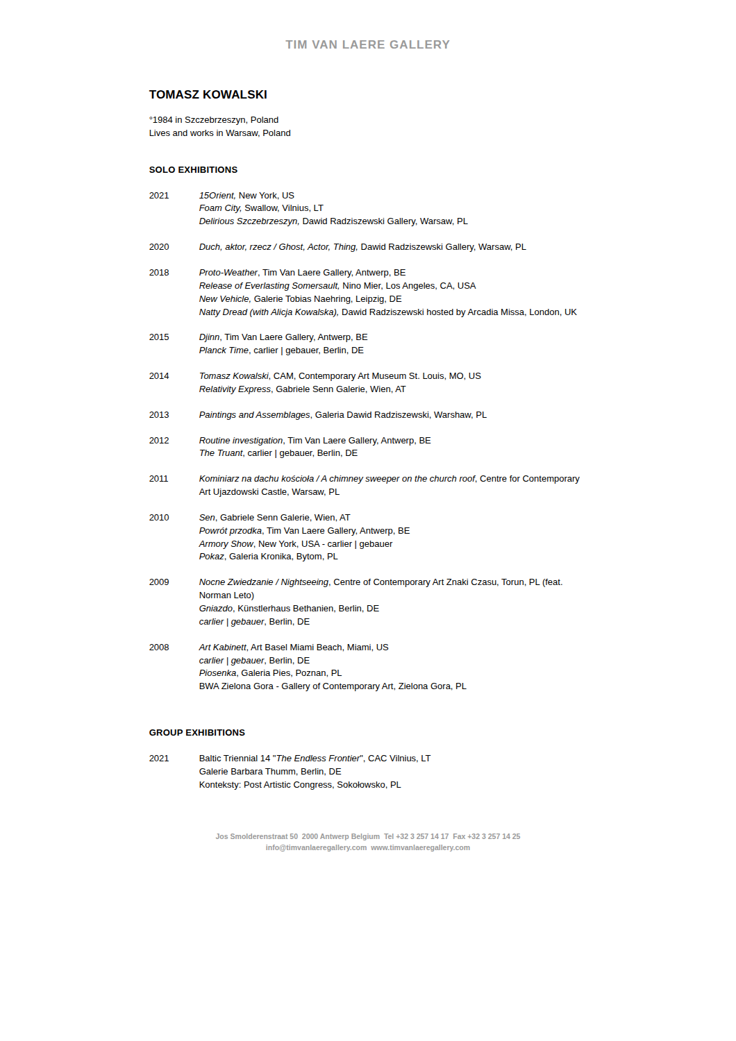TIM VAN LAERE GALLERY
TOMASZ KOWALSKI
°1984 in Szczebrzeszyn, Poland
Lives and works in Warsaw, Poland
SOLO EXHIBITIONS
| 2021 | 15Orient, New York, US Foam City, Swallow, Vilnius, LT Delirious Szczebrzeszyn, Dawid Radziszewski Gallery, Warsaw, PL |
| 2020 | Duch, aktor, rzecz / Ghost, Actor, Thing, Dawid Radziszewski Gallery, Warsaw, PL |
| 2018 | Proto-Weather , Tim Van Laere Gallery, Antwerp, BE Release of Everlasting Somersault, Nino Mier, Los Angeles, CA, USA New Vehicle, Galerie Tobias Naehring, Leipzig, DE Natty Dread (with Alicja Kowalska), Dawid Radziszewski hosted by Arcadia Missa, London, UK |
| 2015 | Djinn , Tim Van Laere Gallery, Antwerp, BE Planck Time , carlier / gebauer, Berlin, DE |
| 2014 | Tomasz Kowalski , CAM, Contemporary Art Museum St. Louis, MO, US Relativity Express , Gabriele Senn Galerie, Wien, AT |
| 2013 | Paintings and Assemblages , Galeria Dawid Radziszewski, Warshaw, PL |
| 2012 | Routine investigation , Tim Van Laere Gallery, Antwerp, BE The Truant , carlier / gebauer, Berlin, DE |
| 2011 | Kominiarz na dachu kościoła / A chimney sweeper on the church roof , Centre for Contemporary Art Ujazdowski Castle, Warsaw, PL |
| 2010 | Sen , Gabriele Senn Galerie, Wien, AT Powrót przodka , Tim Van Laere Gallery, Antwerp, BE Armory Show , New York, USA - carlier / gebauer Pokaz , Galeria Kronika, Bytom, PL |
| 2009 | Nocne Zwiedzanie / Nightseeing , Centre of Contemporary Art Znaki Czasu, Torun, PL (feat. Norman Leto) Gniazdo , Künstlerhaus Bethanien, Berlin, DE carlier / gebauer , Berlin, DE |
| 2008 | Art Kabinett , Art Basel Miami Beach, Miami, US carlier / gebauer , Berlin, DE Piosenka , Galeria Pies, Poznan, PL BWA Zielona Gora - Gallery of Contemporary Art, Zielona Gora, PL |
GROUP EXHIBITIONS
| 2021 | Baltic Triennial 14 " The Endless Frontier ", CAC Vilnius, LT Galerie Barbara Thumm, Berlin, DE Konteksty: Post Artistic Congress, Sokołowsko, PL |
Jos Smolderenstraat 50 2000 Antwerp Belgium Tel +32 3 257 14 17 Fax +32 3 257 14 25
info@timvanlaeregallery.com www.timvanlaeregallery.com